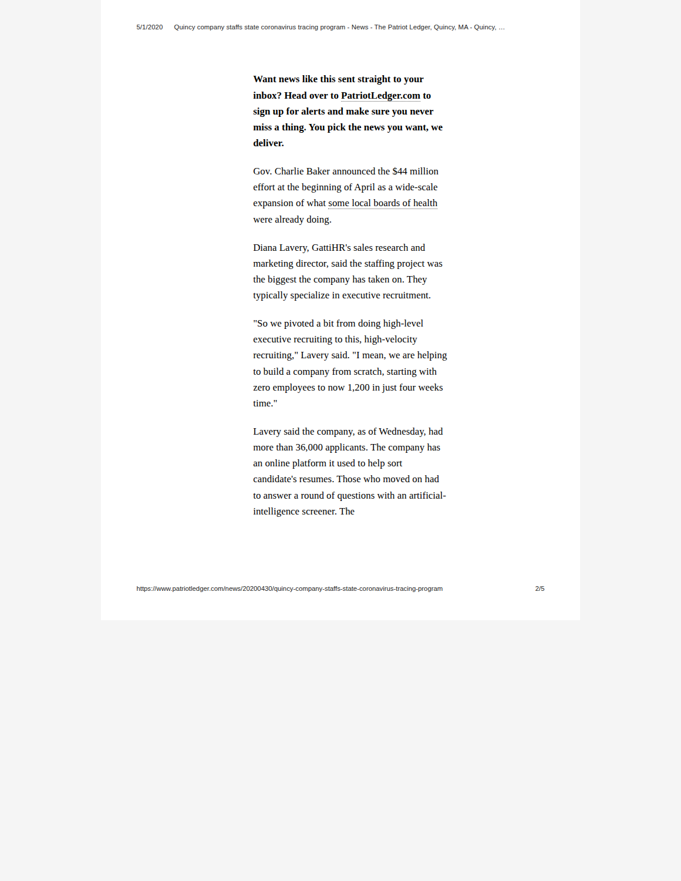5/1/2020
Quincy company staffs state coronavirus tracing program - News - The Patriot Ledger, Quincy, MA - Quincy, MA
Want news like this sent straight to your inbox? Head over to PatriotLedger.com to sign up for alerts and make sure you never miss a thing. You pick the news you want, we deliver.
Gov. Charlie Baker announced the $44 million effort at the beginning of April as a wide-scale expansion of what some local boards of health were already doing.
Diana Lavery, GattiHR's sales research and marketing director, said the staffing project was the biggest the company has taken on. They typically specialize in executive recruitment.
"So we pivoted a bit from doing high-level executive recruiting to this, high-velocity recruiting," Lavery said. "I mean, we are helping to build a company from scratch, starting with zero employees to now 1,200 in just four weeks time."
Lavery said the company, as of Wednesday, had more than 36,000 applicants. The company has an online platform it used to help sort candidate's resumes. Those who moved on had to answer a round of questions with an artificial-intelligence screener. The
https://www.patriotledger.com/news/20200430/quincy-company-staffs-state-coronavirus-tracing-program
2/5